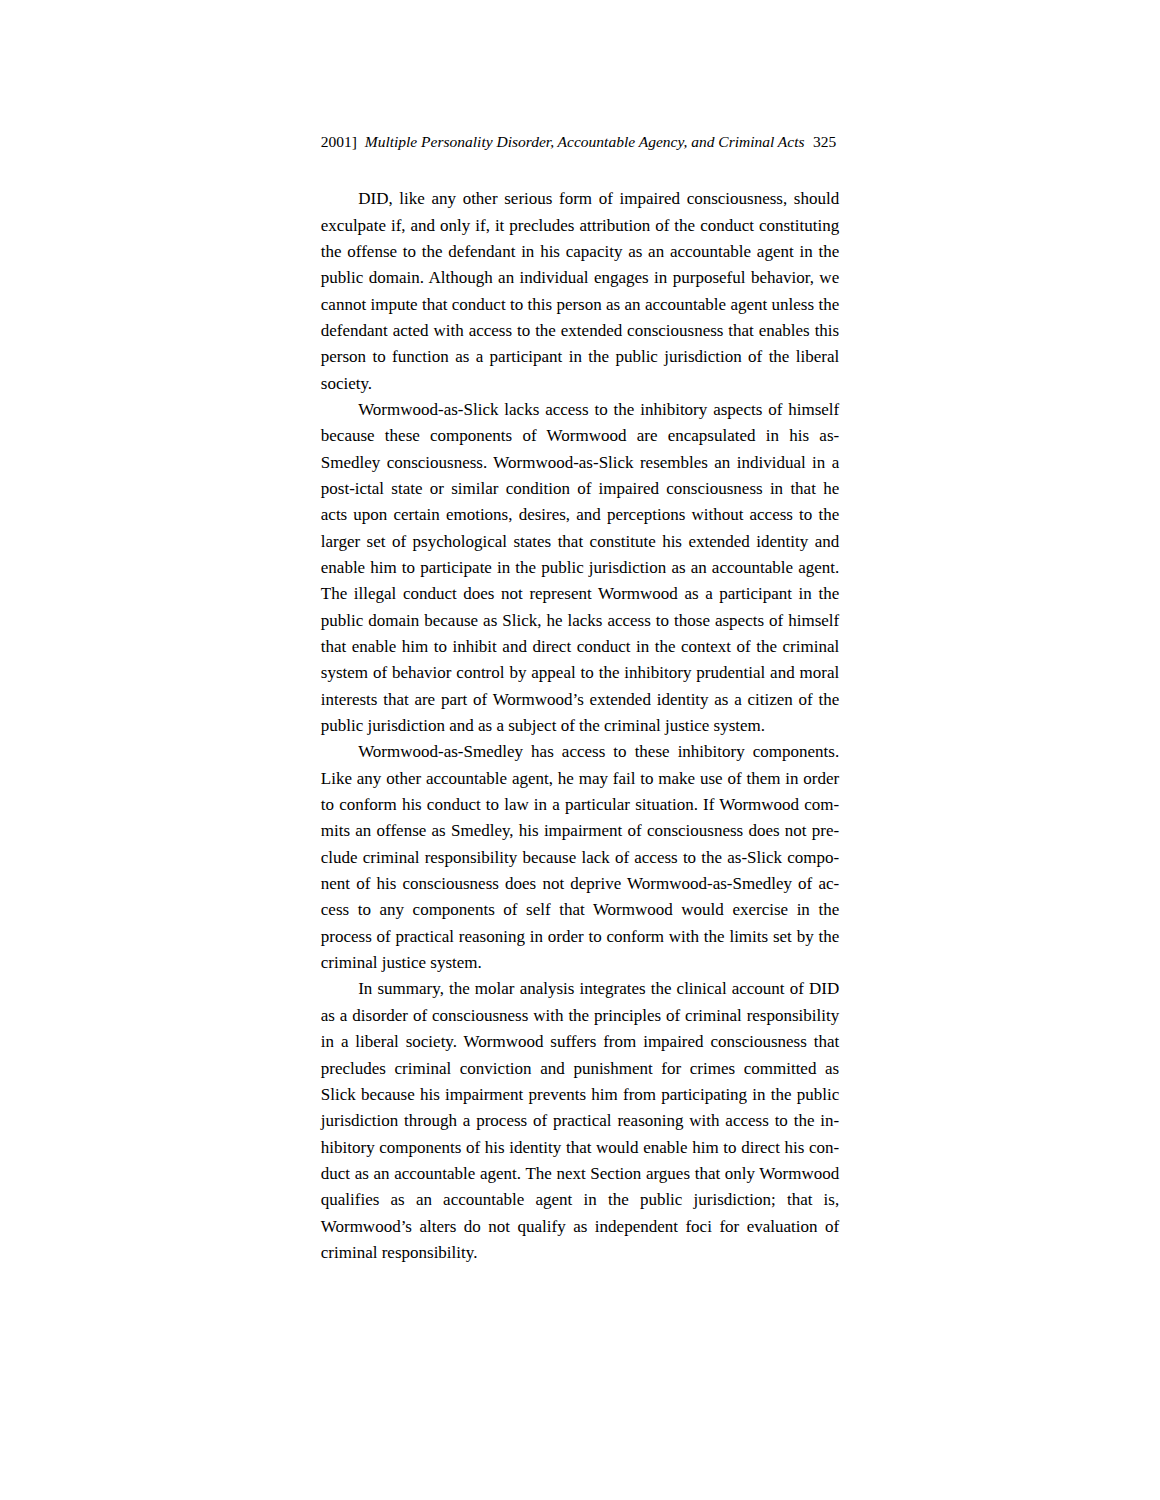2001] Multiple Personality Disorder, Accountable Agency, and Criminal Acts 325
DID, like any other serious form of impaired consciousness, should exculpate if, and only if, it precludes attribution of the conduct constituting the offense to the defendant in his capacity as an accountable agent in the public domain. Although an individual engages in purposeful behavior, we cannot impute that conduct to this person as an accountable agent unless the defendant acted with access to the extended consciousness that enables this person to function as a participant in the public jurisdiction of the liberal society.
Wormwood-as-Slick lacks access to the inhibitory aspects of himself because these components of Wormwood are encapsulated in his as-Smedley consciousness. Wormwood-as-Slick resembles an individual in a post-ictal state or similar condition of impaired consciousness in that he acts upon certain emotions, desires, and perceptions without access to the larger set of psychological states that constitute his extended identity and enable him to participate in the public jurisdiction as an accountable agent. The illegal conduct does not represent Wormwood as a participant in the public domain because as Slick, he lacks access to those aspects of himself that enable him to inhibit and direct conduct in the context of the criminal system of behavior control by appeal to the inhibitory prudential and moral interests that are part of Wormwood’s extended identity as a citizen of the public jurisdiction and as a subject of the criminal justice system.
Wormwood-as-Smedley has access to these inhibitory components. Like any other accountable agent, he may fail to make use of them in order to conform his conduct to law in a particular situation. If Wormwood commits an offense as Smedley, his impairment of consciousness does not preclude criminal responsibility because lack of access to the as-Slick component of his consciousness does not deprive Wormwood-as-Smedley of access to any components of self that Wormwood would exercise in the process of practical reasoning in order to conform with the limits set by the criminal justice system.
In summary, the molar analysis integrates the clinical account of DID as a disorder of consciousness with the principles of criminal responsibility in a liberal society. Wormwood suffers from impaired consciousness that precludes criminal conviction and punishment for crimes committed as Slick because his impairment prevents him from participating in the public jurisdiction through a process of practical reasoning with access to the inhibitory components of his identity that would enable him to direct his conduct as an accountable agent. The next Section argues that only Wormwood qualifies as an accountable agent in the public jurisdiction; that is, Wormwood’s alters do not qualify as independent foci for evaluation of criminal responsibility.